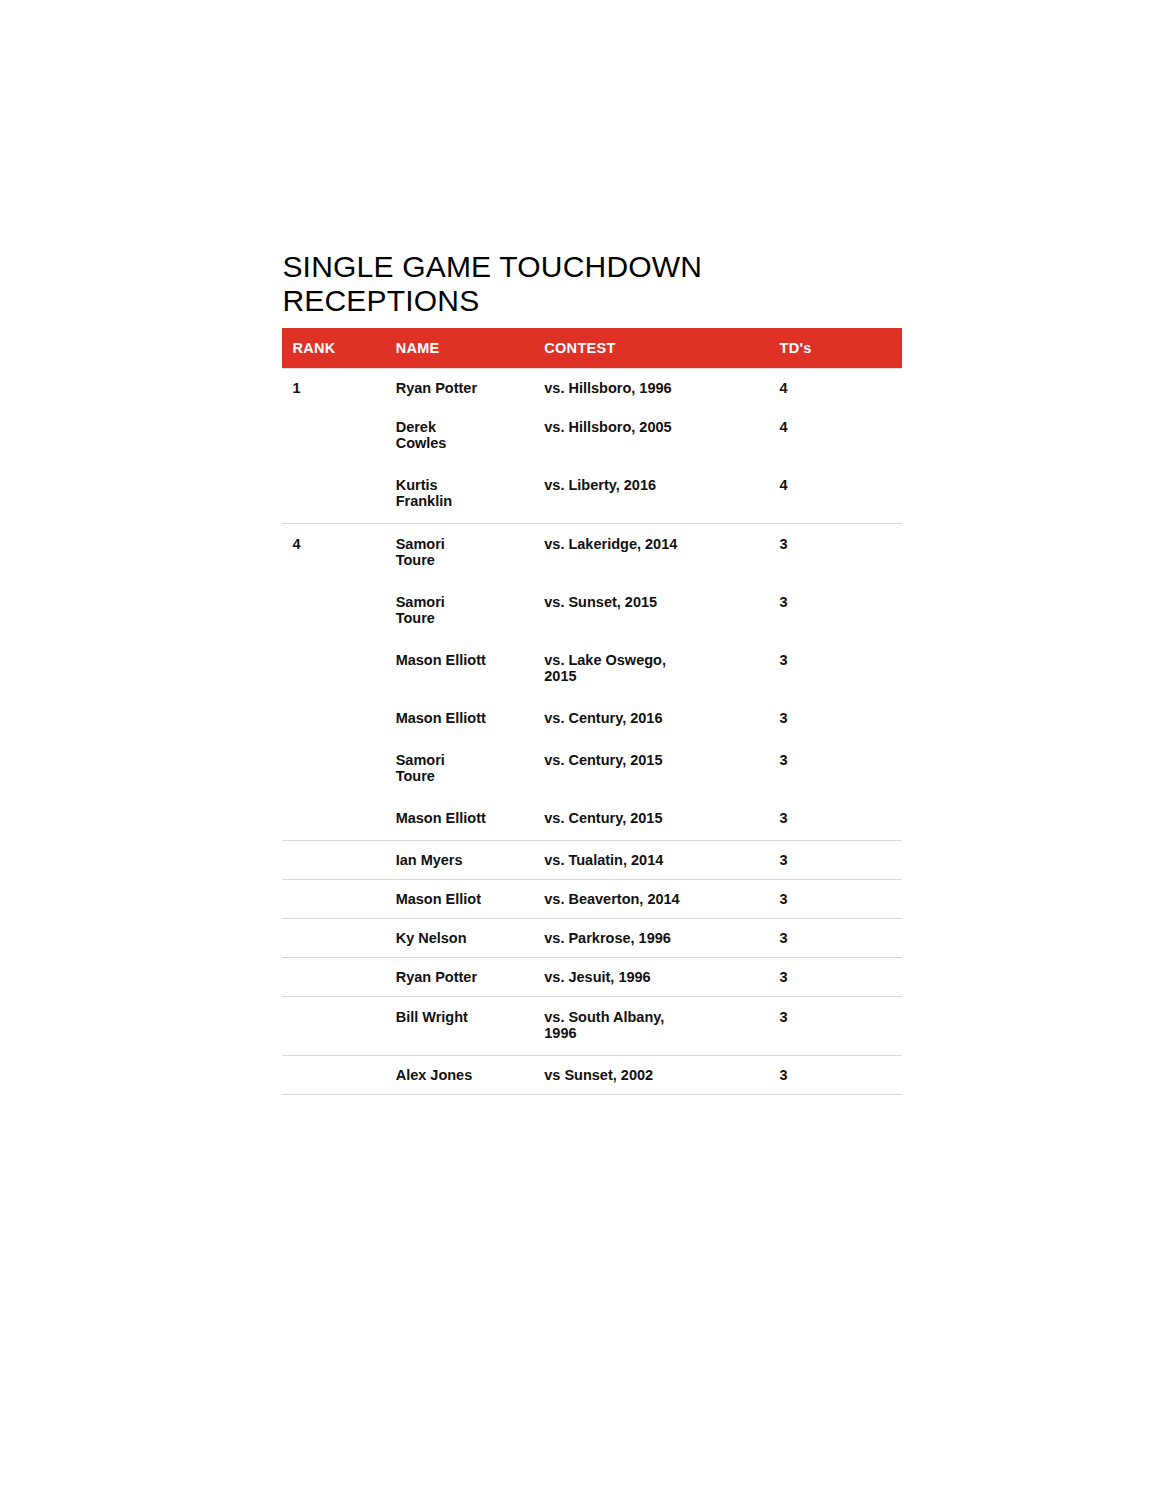SINGLE GAME TOUCHDOWN RECEPTIONS
| RANK | NAME | CONTEST | TD's |
| --- | --- | --- | --- |
| 1 | Ryan Potter | vs. Hillsboro, 1996 | 4 |
| | Derek Cowles | vs. Hillsboro, 2005 | 4 |
| | Kurtis Franklin | vs. Liberty, 2016 | 4 |
| 4 | Samori Toure | vs. Lakeridge, 2014 | 3 |
| | Samori Toure | vs. Sunset, 2015 | 3 |
| | Mason Elliott | vs. Lake Oswego, 2015 | 3 |
| | Mason Elliott | vs. Century, 2016 | 3 |
| | Samori Toure | vs. Century, 2015 | 3 |
| | Mason Elliott | vs. Century, 2015 | 3 |
| | Ian Myers | vs. Tualatin, 2014 | 3 |
| | Mason Elliot | vs. Beaverton, 2014 | 3 |
| | Ky Nelson | vs. Parkrose, 1996 | 3 |
| | Ryan Potter | vs. Jesuit, 1996 | 3 |
| | Bill Wright | vs. South Albany, 1996 | 3 |
| | Alex Jones | vs Sunset, 2002 | 3 |